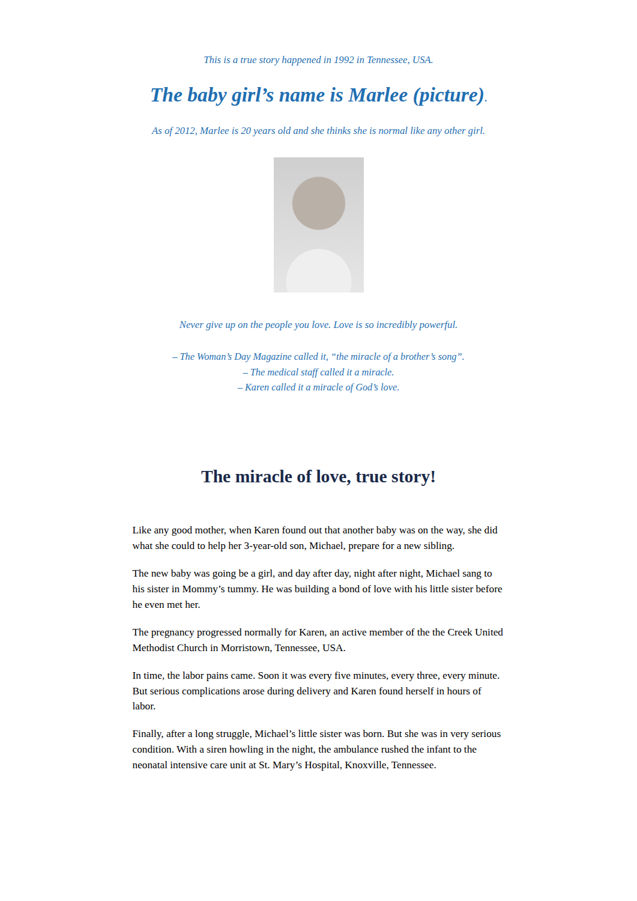This is a true story happened in 1992 in Tennessee, USA.
The baby girl’s name is Marlee (picture).
As of 2012, Marlee is 20 years old and she thinks she is normal like any other girl.
Never give up on the people you love. Love is so incredibly powerful.
– The Woman’s Day Magazine called it, “the miracle of a brother’s song”.
– The medical staff called it a miracle.
– Karen called it a miracle of God’s love.
The miracle of love, true story!
Like any good mother, when Karen found out that another baby was on the way, she did what she could to help her 3-year-old son, Michael, prepare for a new sibling.
The new baby was going be a girl, and day after day, night after night, Michael sang to his sister in Mommy’s tummy. He was building a bond of love with his little sister before he even met her.
The pregnancy progressed normally for Karen, an active member of the the Creek United Methodist Church in Morristown, Tennessee, USA.
In time, the labor pains came. Soon it was every five minutes, every three, every minute. But serious complications arose during delivery and Karen found herself in hours of labor.
Finally, after a long struggle, Michael’s little sister was born. But she was in very serious condition. With a siren howling in the night, the ambulance rushed the infant to the neonatal intensive care unit at St. Mary’s Hospital, Knoxville, Tennessee.